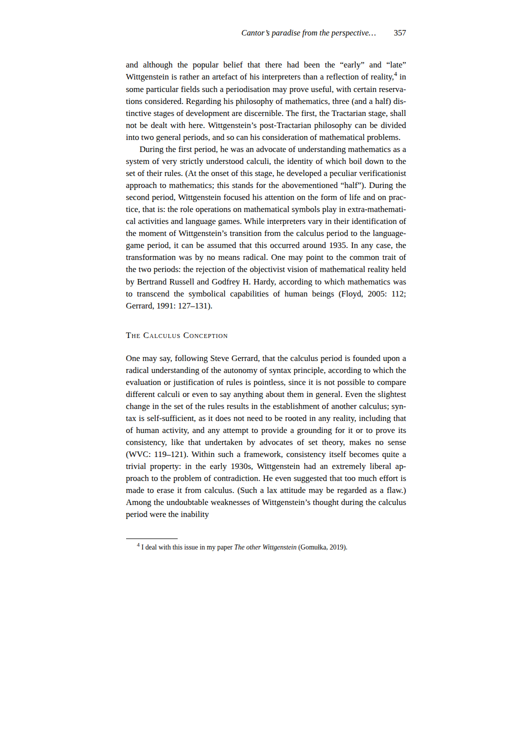Cantor’s paradise from the perspective… 357
and although the popular belief that there had been the “early” and “late” Wittgenstein is rather an artefact of his interpreters than a reflection of reality,4 in some particular fields such a periodisation may prove useful, with certain reservations considered. Regarding his philosophy of mathematics, three (and a half) distinctive stages of development are discernible. The first, the Tractarian stage, shall not be dealt with here. Wittgenstein’s post-Tractarian philosophy can be divided into two general periods, and so can his consideration of mathematical problems.
During the first period, he was an advocate of understanding mathematics as a system of very strictly understood calculi, the identity of which boil down to the set of their rules. (At the onset of this stage, he developed a peculiar verificationist approach to mathematics; this stands for the abovementioned “half”). During the second period, Wittgenstein focused his attention on the form of life and on practice, that is: the role operations on mathematical symbols play in extra-mathematical activities and language games. While interpreters vary in their identification of the moment of Wittgenstein’s transition from the calculus period to the language-game period, it can be assumed that this occurred around 1935. In any case, the transformation was by no means radical. One may point to the common trait of the two periods: the rejection of the objectivist vision of mathematical reality held by Bertrand Russell and Godfrey H. Hardy, according to which mathematics was to transcend the symbolical capabilities of human beings (Floyd, 2005: 112; Gerrard, 1991: 127–131).
The Calculus Conception
One may say, following Steve Gerrard, that the calculus period is founded upon a radical understanding of the autonomy of syntax principle, according to which the evaluation or justification of rules is pointless, since it is not possible to compare different calculi or even to say anything about them in general. Even the slightest change in the set of the rules results in the establishment of another calculus; syntax is self-sufficient, as it does not need to be rooted in any reality, including that of human activity, and any attempt to provide a grounding for it or to prove its consistency, like that undertaken by advocates of set theory, makes no sense (WVC: 119–121). Within such a framework, consistency itself becomes quite a trivial property: in the early 1930s, Wittgenstein had an extremely liberal approach to the problem of contradiction. He even suggested that too much effort is made to erase it from calculus. (Such a lax attitude may be regarded as a flaw.) Among the undoubtable weaknesses of Wittgenstein’s thought during the calculus period were the inability
4 I deal with this issue in my paper The other Wittgenstein (Gomułka, 2019).